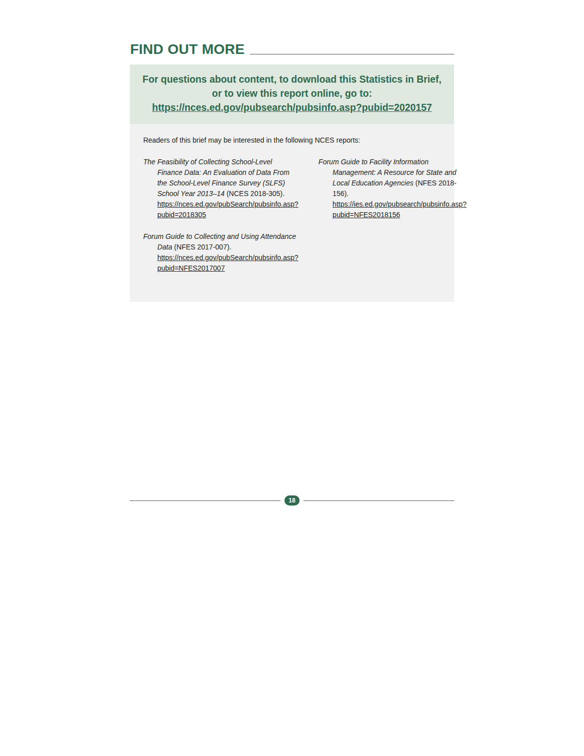FIND OUT MORE
For questions about content, to download this Statistics in Brief,
or to view this report online, go to:
https://nces.ed.gov/pubsearch/pubsinfo.asp?pubid=2020157
Readers of this brief may be interested in the following NCES reports:
The Feasibility of Collecting School-Level Finance Data: An Evaluation of Data From the School-Level Finance Survey (SLFS) School Year 2013–14 (NCES 2018-305). https://nces.ed.gov/pubSearch/pubsinfo.asp?pubid=2018305
Forum Guide to Collecting and Using Attendance Data (NFES 2017-007). https://nces.ed.gov/pubSearch/pubsinfo.asp?pubid=NFES2017007
Forum Guide to Facility Information Management: A Resource for State and Local Education Agencies (NFES 2018-156). https://ies.ed.gov/pubsearch/pubsinfo.asp?pubid=NFES2018156
18